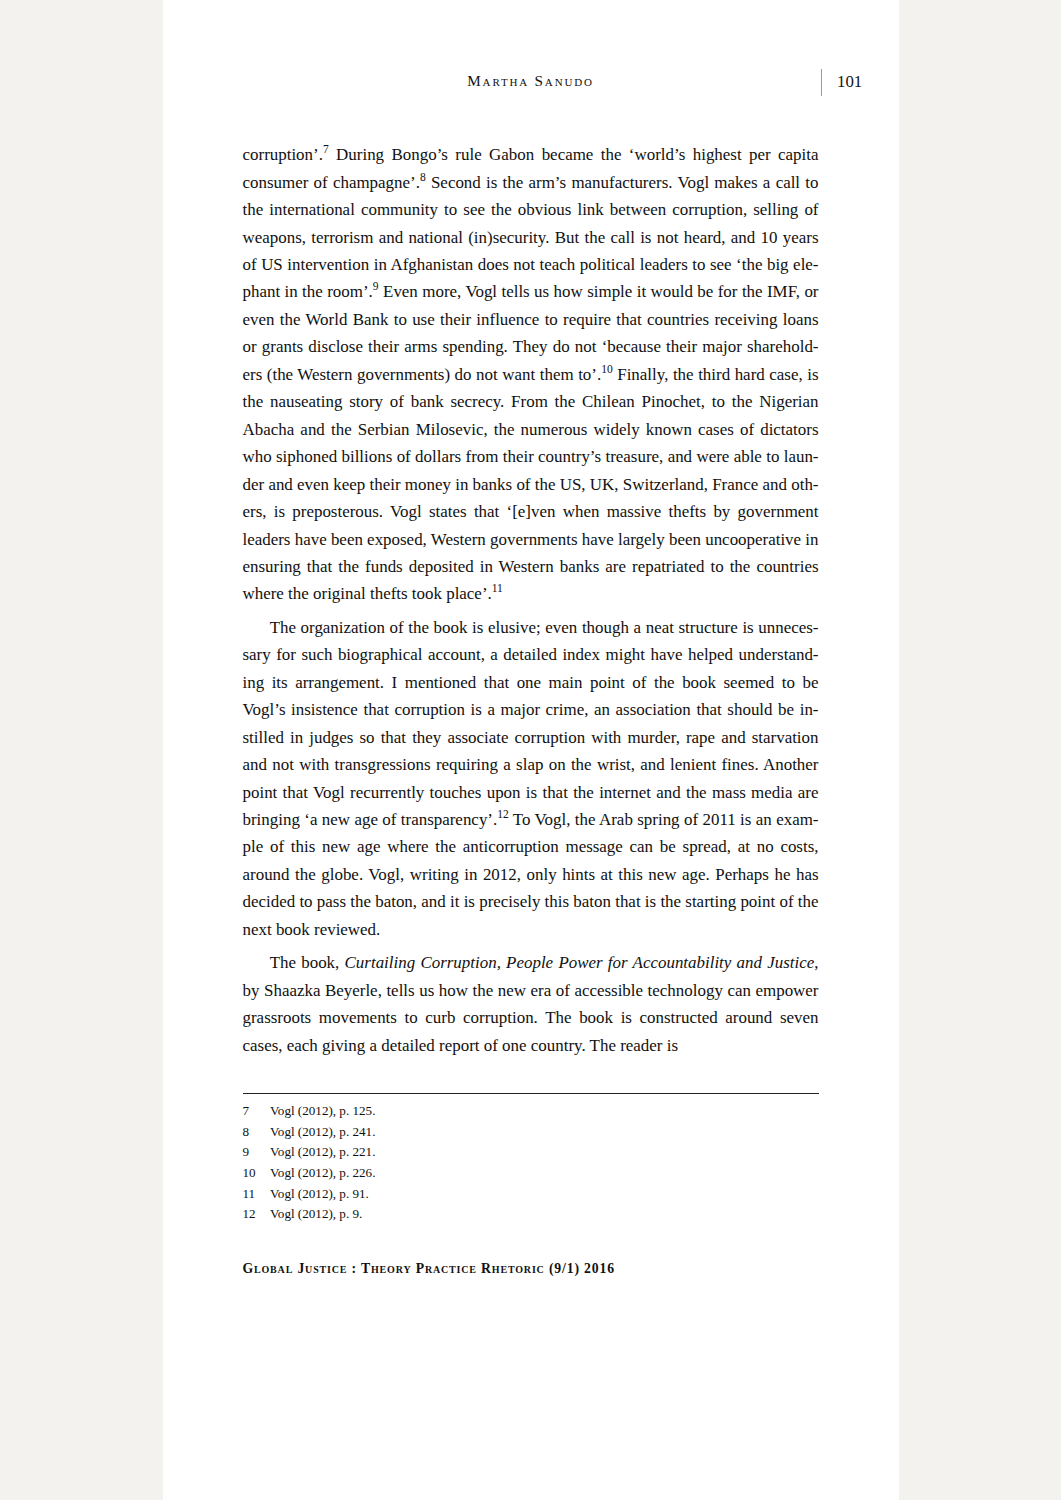Martha Sanudo 101
corruption’.7 During Bongo’s rule Gabon became the ‘world’s highest per capita consumer of champagne’.8 Second is the arm’s manufacturers. Vogl makes a call to the international community to see the obvious link between corruption, selling of weapons, terrorism and national (in)security. But the call is not heard, and 10 years of US intervention in Afghanistan does not teach political leaders to see ‘the big elephant in the room’.9 Even more, Vogl tells us how simple it would be for the IMF, or even the World Bank to use their influence to require that countries receiving loans or grants disclose their arms spending. They do not ‘because their major shareholders (the Western governments) do not want them to’.10 Finally, the third hard case, is the nauseating story of bank secrecy. From the Chilean Pinochet, to the Nigerian Abacha and the Serbian Milosevic, the numerous widely known cases of dictators who siphoned billions of dollars from their country’s treasure, and were able to launder and even keep their money in banks of the US, UK, Switzerland, France and others, is preposterous. Vogl states that ‘[e]ven when massive thefts by government leaders have been exposed, Western governments have largely been uncooperative in ensuring that the funds deposited in Western banks are repatriated to the countries where the original thefts took place’.11
The organization of the book is elusive; even though a neat structure is unnecessary for such biographical account, a detailed index might have helped understanding its arrangement. I mentioned that one main point of the book seemed to be Vogl’s insistence that corruption is a major crime, an association that should be instilled in judges so that they associate corruption with murder, rape and starvation and not with transgressions requiring a slap on the wrist, and lenient fines. Another point that Vogl recurrently touches upon is that the internet and the mass media are bringing ‘a new age of transparency’.12 To Vogl, the Arab spring of 2011 is an example of this new age where the anticorruption message can be spread, at no costs, around the globe. Vogl, writing in 2012, only hints at this new age. Perhaps he has decided to pass the baton, and it is precisely this baton that is the starting point of the next book reviewed.
The book, Curtailing Corruption, People Power for Accountability and Justice, by Shaazka Beyerle, tells us how the new era of accessible technology can empower grassroots movements to curb corruption. The book is constructed around seven cases, each giving a detailed report of one country. The reader is
| 7 | Vogl (2012), p. 125. |
| 8 | Vogl (2012), p. 241. |
| 9 | Vogl (2012), p. 221. |
| 10 | Vogl (2012), p. 226. |
| 11 | Vogl (2012), p. 91. |
| 12 | Vogl (2012), p. 9. |
Global Justice : Theory Practice Rhetoric (9/1) 2016